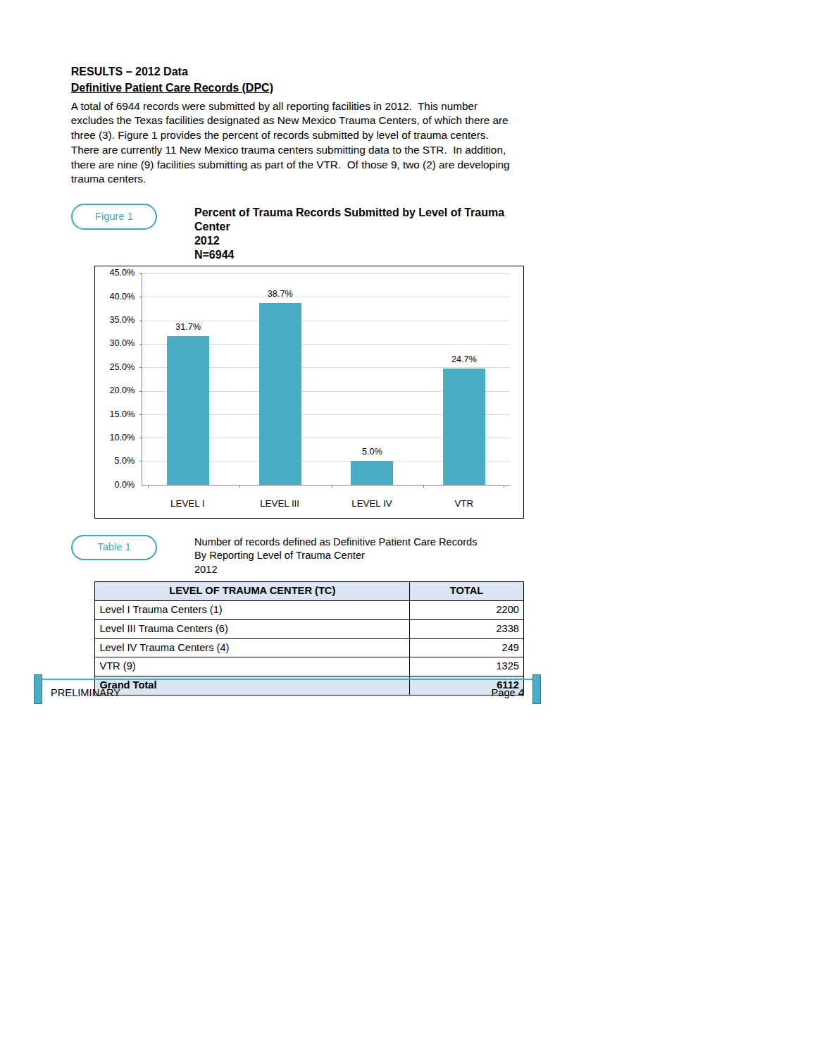RESULTS – 2012 Data
Definitive Patient Care Records (DPC)
A total of 6944 records were submitted by all reporting facilities in 2012. This number excludes the Texas facilities designated as New Mexico Trauma Centers, of which there are three (3). Figure 1 provides the percent of records submitted by level of trauma centers. There are currently 11 New Mexico trauma centers submitting data to the STR. In addition, there are nine (9) facilities submitting as part of the VTR. Of those 9, two (2) are developing trauma centers.
Figure 1
Percent of Trauma Records Submitted by Level of Trauma Center
2012
N=6944
45.0%
40.0%
35.0%
30.0%
25.0%
20.0%
15.0%
10.0%
5.0%
0.0%
31.7%
38.7%
5.0%
24.7%
LEVEL I LEVEL III LEVEL IV VTR
Table 1
Number of records defined as Definitive Patient Care Records
By Reporting Level of Trauma Center
2012
| LEVEL OF TRAUMA CENTER (TC) | TOTAL |
| --- | --- |
| Level I Trauma Centers (1) | 2200 |
| Level III Trauma Centers (6) | 2338 |
| Level IV Trauma Centers (4) | 249 |
| VTR (9) | 1325 |
| Grand Total | 6112 |
PRELIMINARY Page 4